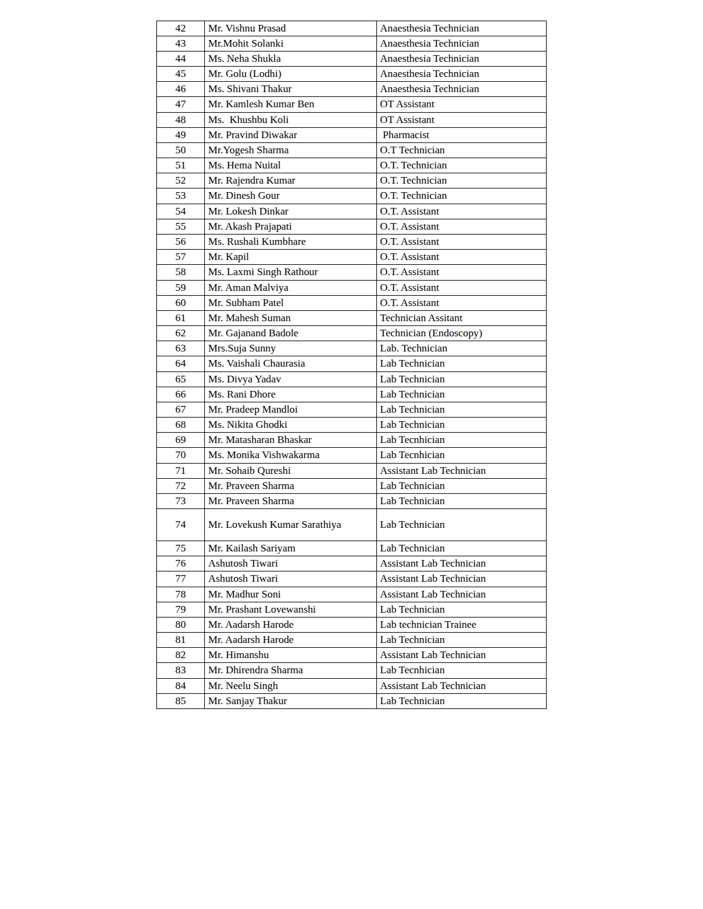| 42 | Mr. Vishnu Prasad | Anaesthesia Technician |
| 43 | Mr.Mohit Solanki | Anaesthesia Technician |
| 44 | Ms. Neha Shukla | Anaesthesia Technician |
| 45 | Mr. Golu (Lodhi) | Anaesthesia Technician |
| 46 | Ms. Shivani Thakur | Anaesthesia Technician |
| 47 | Mr. Kamlesh Kumar Ben | OT Assistant |
| 48 | Ms. Khushbu Koli | OT Assistant |
| 49 | Mr. Pravind Diwakar | Pharmacist |
| 50 | Mr.Yogesh Sharma | O.T Technician |
| 51 | Ms. Hema Nuital | O.T. Technician |
| 52 | Mr. Rajendra Kumar | O.T. Technician |
| 53 | Mr. Dinesh Gour | O.T. Technician |
| 54 | Mr. Lokesh Dinkar | O.T. Assistant |
| 55 | Mr. Akash Prajapati | O.T. Assistant |
| 56 | Ms. Rushali Kumbhare | O.T. Assistant |
| 57 | Mr. Kapil | O.T. Assistant |
| 58 | Ms. Laxmi Singh Rathour | O.T. Assistant |
| 59 | Mr. Aman Malviya | O.T. Assistant |
| 60 | Mr. Subham Patel | O.T. Assistant |
| 61 | Mr. Mahesh Suman | Technician Assitant |
| 62 | Mr. Gajanand Badole | Technician (Endoscopy) |
| 63 | Mrs.Suja Sunny | Lab. Technician |
| 64 | Ms. Vaishali Chaurasia | Lab Technician |
| 65 | Ms. Divya Yadav | Lab Technician |
| 66 | Ms. Rani Dhore | Lab Technician |
| 67 | Mr. Pradeep Mandloi | Lab Technician |
| 68 | Ms. Nikita Ghodki | Lab Technician |
| 69 | Mr. Matasharan Bhaskar | Lab Tecnhician |
| 70 | Ms. Monika Vishwakarma | Lab Tecnhician |
| 71 | Mr. Sohaib Qureshi | Assistant Lab Technician |
| 72 | Mr. Praveen Sharma | Lab Technician |
| 73 | Mr. Praveen Sharma | Lab Technician |
| 74 | Mr. Lovekush Kumar Sarathiya | Lab Technician |
| 75 | Mr. Kailash Sariyam | Lab Technician |
| 76 | Ashutosh Tiwari | Assistant Lab Technician |
| 77 | Ashutosh Tiwari | Assistant Lab Technician |
| 78 | Mr. Madhur Soni | Assistant Lab Technician |
| 79 | Mr. Prashant Lovewanshi | Lab Technician |
| 80 | Mr. Aadarsh Harode | Lab technician Trainee |
| 81 | Mr. Aadarsh Harode | Lab Technician |
| 82 | Mr. Himanshu | Assistant Lab Technician |
| 83 | Mr. Dhirendra Sharma | Lab Tecnhician |
| 84 | Mr. Neelu Singh | Assistant Lab Technician |
| 85 | Mr. Sanjay Thakur | Lab Technician |